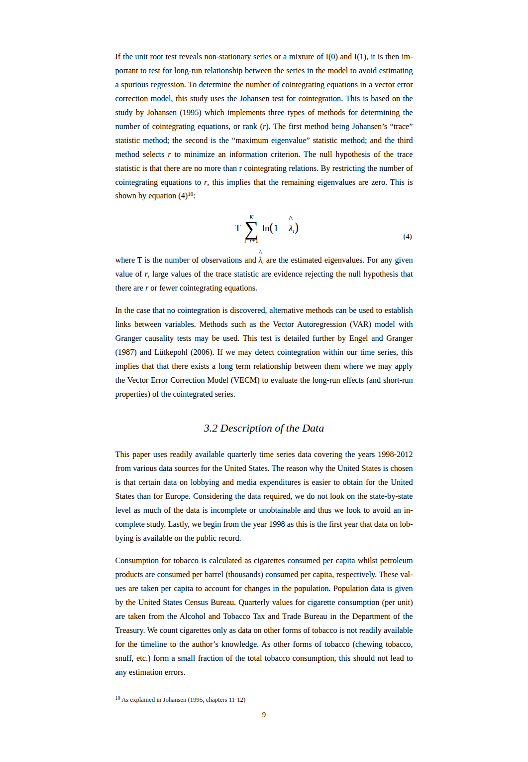If the unit root test reveals non-stationary series or a mixture of I(0) and I(1), it is then important to test for long-run relationship between the series in the model to avoid estimating a spurious regression. To determine the number of cointegrating equations in a vector error correction model, this study uses the Johansen test for cointegration. This is based on the study by Johansen (1995) which implements three types of methods for determining the number of cointegrating equations, or rank (r). The first method being Johansen’s “trace” statistic method; the second is the “maximum eigenvalue” statistic method; and the third method selects r to minimize an information criterion. The null hypothesis of the trace statistic is that there are no more than r cointegrating relations. By restricting the number of cointegrating equations to r, this implies that the remaining eigenvalues are zero. This is shown by equation (4)10:
−T K∑i=r+1 ln(1 − ^λi) (4)
where T is the number of observations and ^λi are the estimated eigenvalues. For any given value of r, large values of the trace statistic are evidence rejecting the null hypothesis that there are r or fewer cointegrating equations.
In the case that no cointegration is discovered, alternative methods can be used to establish links between variables. Methods such as the Vector Autoregression (VAR) model with Granger causality tests may be used. This test is detailed further by Engel and Granger (1987) and Lütkepohl (2006). If we may detect cointegration within our time series, this implies that that there exists a long term relationship between them where we may apply the Vector Error Correction Model (VECM) to evaluate the long-run effects (and short-run properties) of the cointegrated series.
3.2 Description of the Data
This paper uses readily available quarterly time series data covering the years 1998-2012 from various data sources for the United States. The reason why the United States is chosen is that certain data on lobbying and media expenditures is easier to obtain for the United States than for Europe. Considering the data required, we do not look on the state-by-state level as much of the data is incomplete or unobtainable and thus we look to avoid an incomplete study. Lastly, we begin from the year 1998 as this is the first year that data on lobbying is available on the public record.
Consumption for tobacco is calculated as cigarettes consumed per capita whilst petroleum products are consumed per barrel (thousands) consumed per capita, respectively. These values are taken per capita to account for changes in the population. Population data is given by the United States Census Bureau. Quarterly values for cigarette consumption (per unit) are taken from the Alcohol and Tobacco Tax and Trade Bureau in the Department of the Treasury. We count cigarettes only as data on other forms of tobacco is not readily available for the timeline to the author’s knowledge. As other forms of tobacco (chewing tobacco, snuff, etc.) form a small fraction of the total tobacco consumption, this should not lead to any estimation errors.
10 As explained in Johansen (1995, chapters 11-12)
9